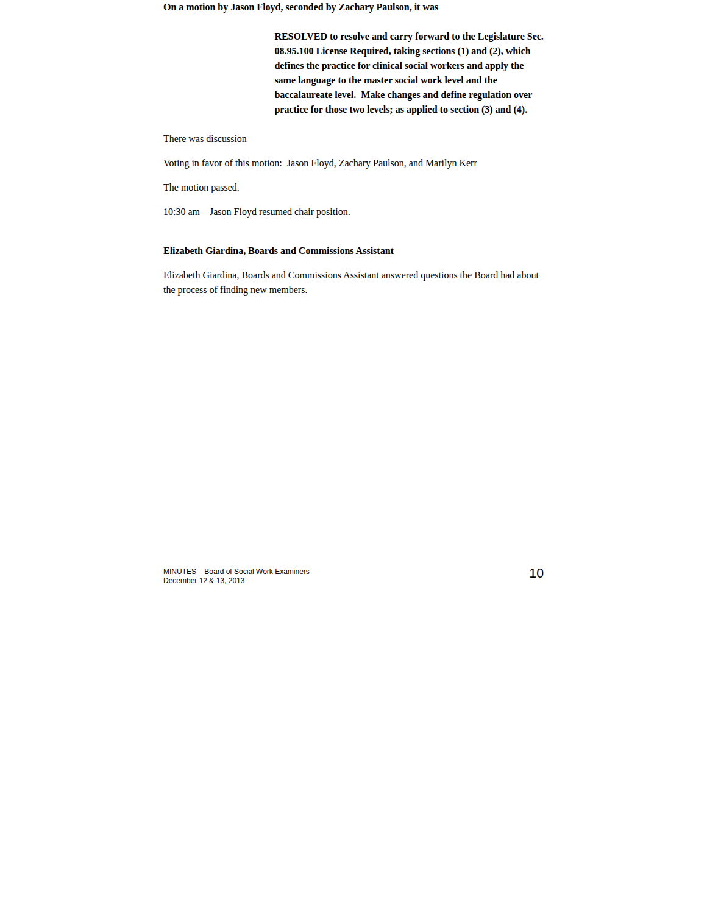On a motion by Jason Floyd, seconded by Zachary Paulson, it was
RESOLVED to resolve and carry forward to the Legislature Sec. 08.95.100 License Required, taking sections (1) and (2), which defines the practice for clinical social workers and apply the same language to the master social work level and the baccalaureate level. Make changes and define regulation over practice for those two levels; as applied to section (3) and (4).
There was discussion
Voting in favor of this motion: Jason Floyd, Zachary Paulson, and Marilyn Kerr
The motion passed.
10:30 am – Jason Floyd resumed chair position.
Elizabeth Giardina, Boards and Commissions Assistant
Elizabeth Giardina, Boards and Commissions Assistant answered questions the Board had about the process of finding new members.
MINUTES Board of Social Work Examiners
December 12 & 13, 2013
10